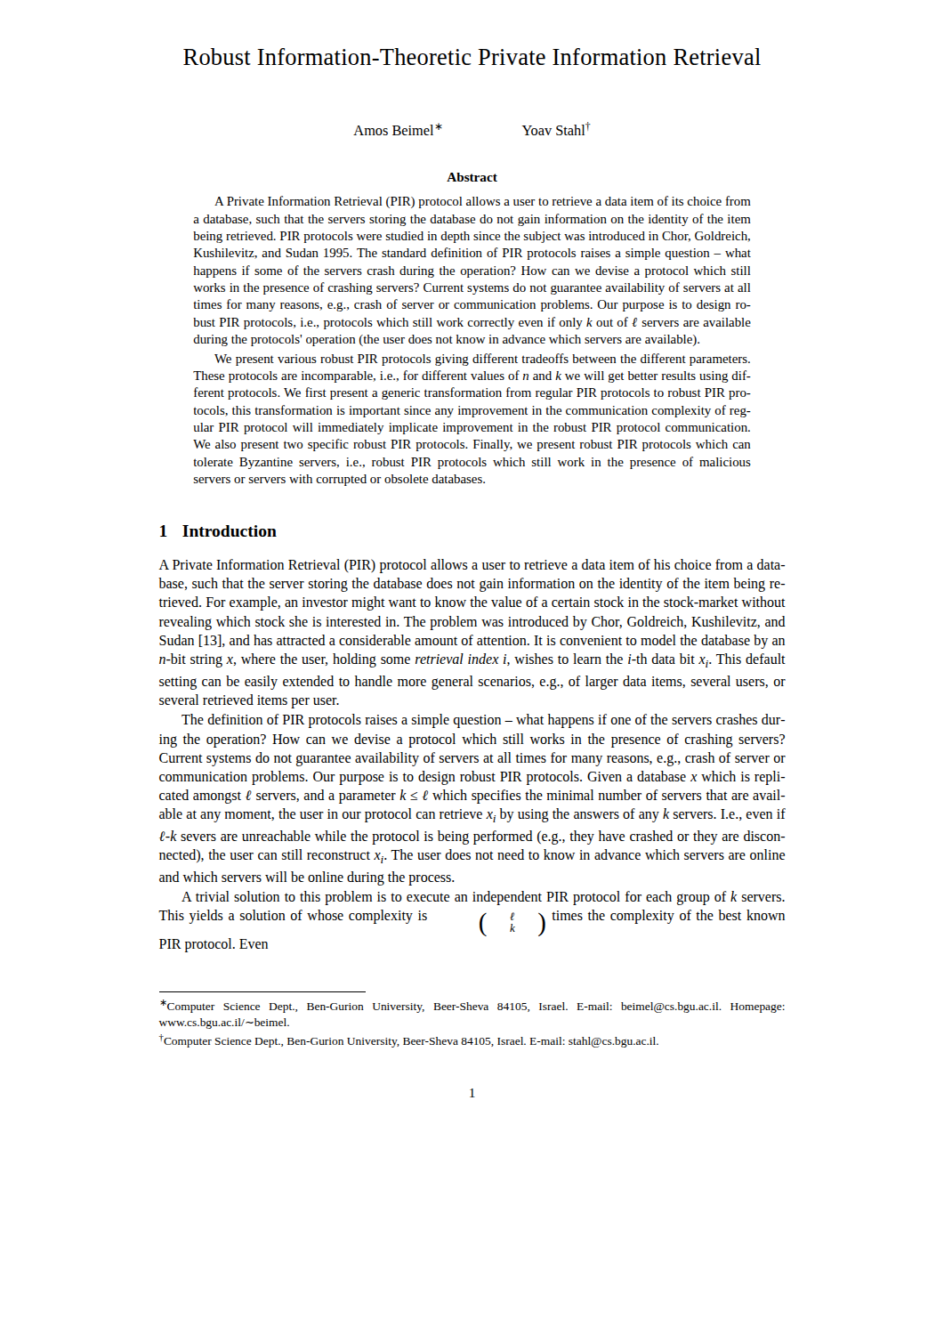Robust Information-Theoretic Private Information Retrieval
Amos Beimel∗ Yoav Stahl†
Abstract
A Private Information Retrieval (PIR) protocol allows a user to retrieve a data item of its choice from a database, such that the servers storing the database do not gain information on the identity of the item being retrieved. PIR protocols were studied in depth since the subject was introduced in Chor, Goldreich, Kushilevitz, and Sudan 1995. The standard definition of PIR protocols raises a simple question – what happens if some of the servers crash during the operation? How can we devise a protocol which still works in the presence of crashing servers? Current systems do not guarantee availability of servers at all times for many reasons, e.g., crash of server or communication problems. Our purpose is to design robust PIR protocols, i.e., protocols which still work correctly even if only k out of ℓ servers are available during the protocols' operation (the user does not know in advance which servers are available).
We present various robust PIR protocols giving different tradeoffs between the different parameters. These protocols are incomparable, i.e., for different values of n and k we will get better results using different protocols. We first present a generic transformation from regular PIR protocols to robust PIR protocols, this transformation is important since any improvement in the communication complexity of regular PIR protocol will immediately implicate improvement in the robust PIR protocol communication. We also present two specific robust PIR protocols. Finally, we present robust PIR protocols which can tolerate Byzantine servers, i.e., robust PIR protocols which still work in the presence of malicious servers or servers with corrupted or obsolete databases.
1 Introduction
A Private Information Retrieval (PIR) protocol allows a user to retrieve a data item of his choice from a database, such that the server storing the database does not gain information on the identity of the item being retrieved. For example, an investor might want to know the value of a certain stock in the stock-market without revealing which stock she is interested in. The problem was introduced by Chor, Goldreich, Kushilevitz, and Sudan [13], and has attracted a considerable amount of attention. It is convenient to model the database by an n-bit string x, where the user, holding some retrieval index i, wishes to learn the i-th data bit xi. This default setting can be easily extended to handle more general scenarios, e.g., of larger data items, several users, or several retrieved items per user.
The definition of PIR protocols raises a simple question – what happens if one of the servers crashes during the operation? How can we devise a protocol which still works in the presence of crashing servers? Current systems do not guarantee availability of servers at all times for many reasons, e.g., crash of server or communication problems. Our purpose is to design robust PIR protocols. Given a database x which is replicated amongst ℓ servers, and a parameter k ≤ ℓ which specifies the minimal number of servers that are available at any moment, the user in our protocol can retrieve xi by using the answers of any k servers. I.e., even if ℓ-k severs are unreachable while the protocol is being performed (e.g., they have crashed or they are disconnected), the user can still reconstruct xi. The user does not need to know in advance which servers are online and which servers will be online during the process.
A trivial solution to this problem is to execute an independent PIR protocol for each group of k servers. This yields a solution of whose complexity is (ℓk) times the complexity of the best known PIR protocol. Even
∗Computer Science Dept., Ben-Gurion University, Beer-Sheva 84105, Israel. E-mail: beimel@cs.bgu.ac.il. Homepage: www.cs.bgu.ac.il/∼beimel.
†Computer Science Dept., Ben-Gurion University, Beer-Sheva 84105, Israel. E-mail: stahl@cs.bgu.ac.il.
1